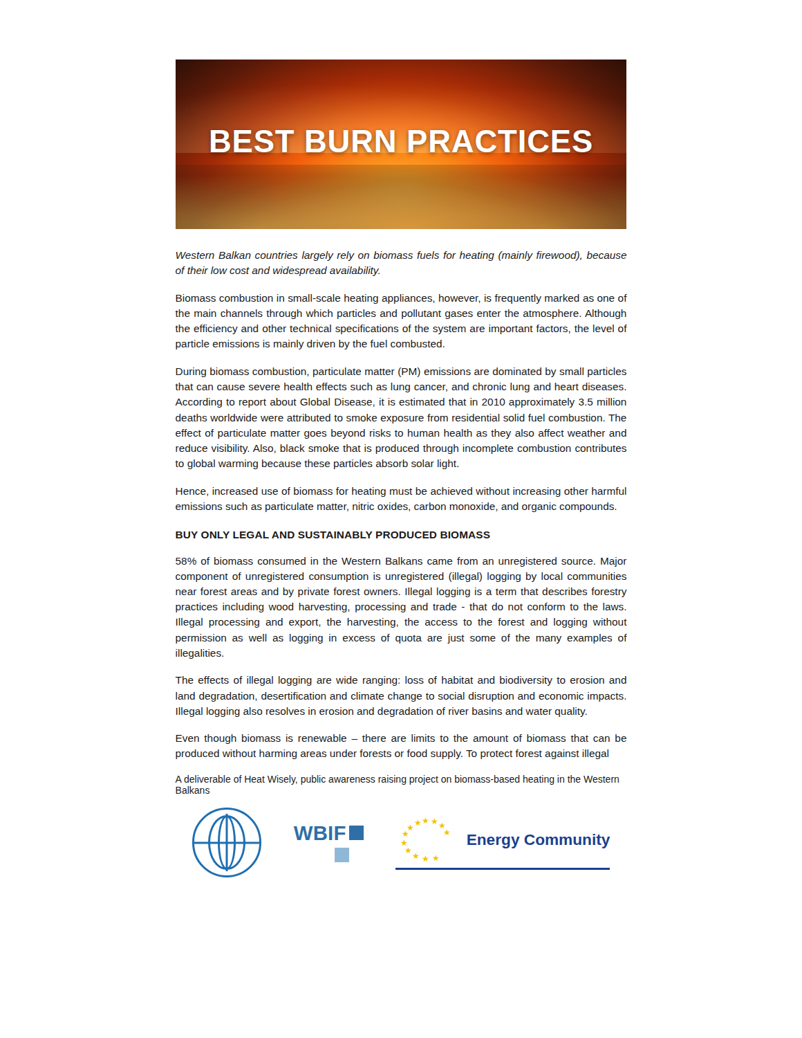BEST BURN PRACTICES
Western Balkan countries largely rely on biomass fuels for heating (mainly firewood), because of their low cost and widespread availability.
Biomass combustion in small-scale heating appliances, however, is frequently marked as one of the main channels through which particles and pollutant gases enter the atmosphere. Although the efficiency and other technical specifications of the system are important factors, the level of particle emissions is mainly driven by the fuel combusted.
During biomass combustion, particulate matter (PM) emissions are dominated by small particles that can cause severe health effects such as lung cancer, and chronic lung and heart diseases. According to report about Global Disease, it is estimated that in 2010 approximately 3.5 million deaths worldwide were attributed to smoke exposure from residential solid fuel combustion. The effect of particulate matter goes beyond risks to human health as they also affect weather and reduce visibility. Also, black smoke that is produced through incomplete combustion contributes to global warming because these particles absorb solar light.
Hence, increased use of biomass for heating must be achieved without increasing other harmful emissions such as particulate matter, nitric oxides, carbon monoxide, and organic compounds.
Buy only legal and sustainably produced biomass
58% of biomass consumed in the Western Balkans came from an unregistered source. Major component of unregistered consumption is unregistered (illegal) logging by local communities near forest areas and by private forest owners. Illegal logging is a term that describes forestry practices including wood harvesting, processing and trade - that do not conform to the laws. Illegal processing and export, the harvesting, the access to the forest and logging without permission as well as logging in excess of quota are just some of the many examples of illegalities.
The effects of illegal logging are wide ranging: loss of habitat and biodiversity to erosion and land degradation, desertification and climate change to social disruption and economic impacts. Illegal logging also resolves in erosion and degradation of river basins and water quality.
Even though biomass is renewable – there are limits to the amount of biomass that can be produced without harming areas under forests or food supply. To protect forest against illegal
A deliverable of Heat Wisely, public awareness raising project on biomass-based heating in the Western Balkans
WBIF
★ ★ ★ ★ ★ ★ ★ ★ ★ ★ ★ ★
Energy Community